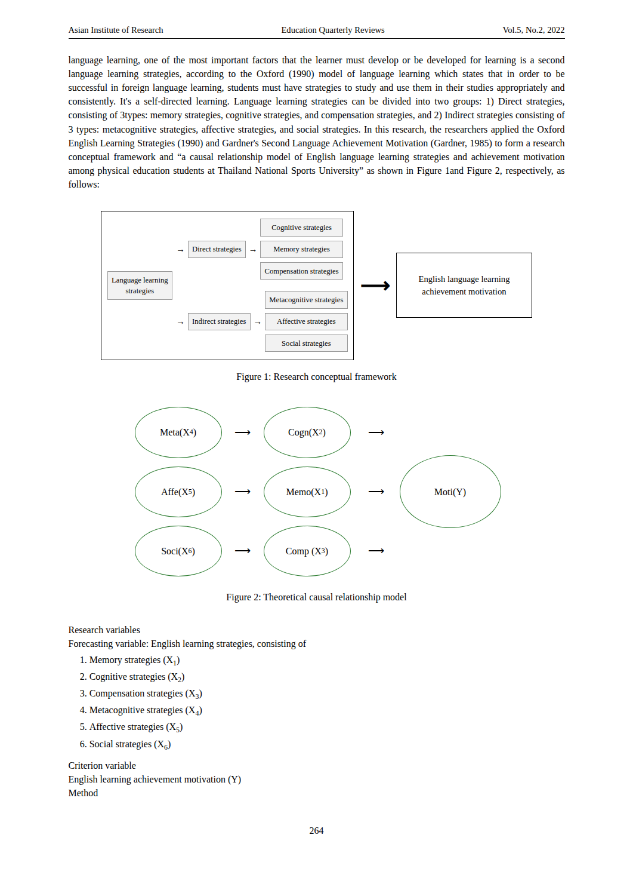Asian Institute of Research Education Quarterly Reviews Vol.5, No.2, 2022
language learning, one of the most important factors that the learner must develop or be developed for learning is a second language learning strategies, according to the Oxford (1990) model of language learning which states that in order to be successful in foreign language learning, students must have strategies to study and use them in their studies appropriately and consistently. It's a self-directed learning. Language learning strategies can be divided into two groups: 1) Direct strategies, consisting of 3types: memory strategies, cognitive strategies, and compensation strategies, and 2) Indirect strategies consisting of 3 types: metacognitive strategies, affective strategies, and social strategies. In this research, the researchers applied the Oxford English Learning Strategies (1990) and Gardner's Second Language Achievement Motivation (Gardner, 1985) to form a research conceptual framework and “a causal relationship model of English language learning strategies and achievement motivation among physical education students at Thailand National Sports University” as shown in Figure 1and Figure 2, respectively, as follows:
Language learning
strategies
→
Direct strategies
→
Cognitive strategies
Memory strategies
Compensation strategies
→
Indirect strategies
→
Metacognitive strategies
Affective strategies
Social strategies
⟶
English language learning achievement motivation
Figure 1: Research conceptual framework
Meta(X4)
⟶
Cogn(X2)
⟶ ⟶ ⟶
Moti(Y)
Affe(X5)
⟶
Memo(X1)
Soci(X6)
⟶
Comp (X3)
Figure 2: Theoretical causal relationship model
Research variables
Forecasting variable: English learning strategies, consisting of
Memory strategies (X1)
Cognitive strategies (X2)
Compensation strategies (X3)
Metacognitive strategies (X4)
Affective strategies (X5)
Social strategies (X6)
Criterion variable
English learning achievement motivation (Y)
Method
264